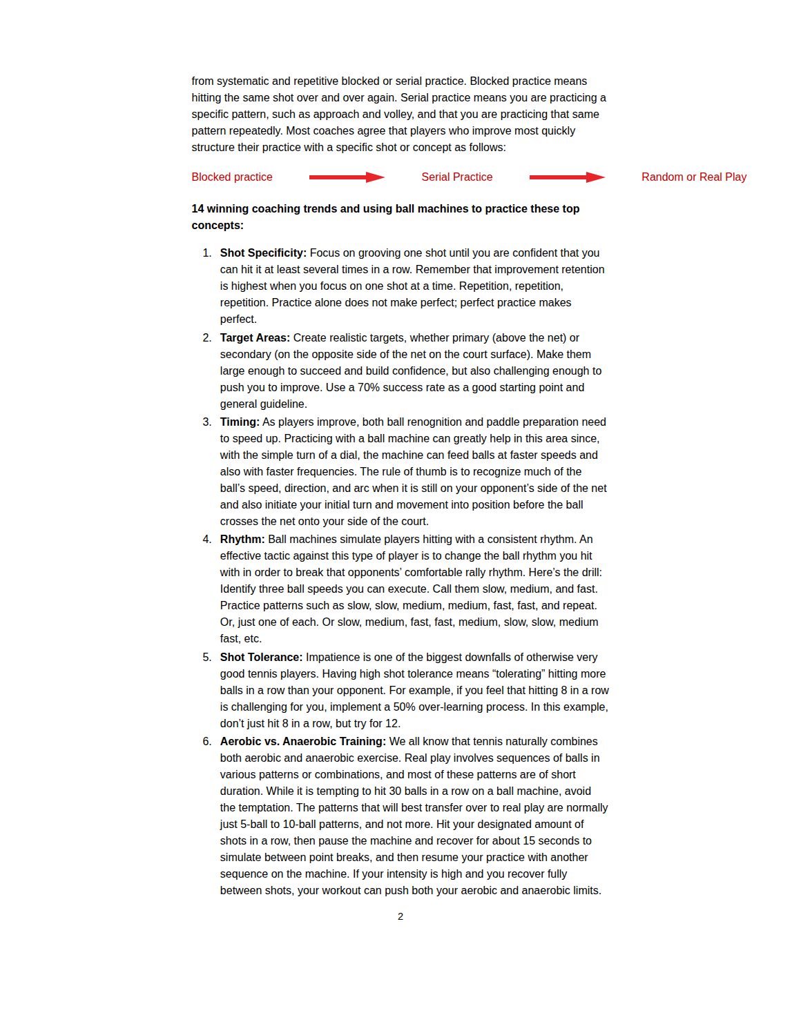from systematic and repetitive blocked or serial practice. Blocked practice means hitting the same shot over and over again. Serial practice means you are practicing a specific pattern, such as approach and volley, and that you are practicing that same pattern repeatedly. Most coaches agree that players who improve most quickly structure their practice with a specific shot or concept as follows:
Blocked practice Serial Practice Random or Real Play
14 winning coaching trends and using ball machines to practice these top concepts:
Shot Specificity: Focus on grooving one shot until you are confident that you can hit it at least several times in a row. Remember that improvement retention is highest when you focus on one shot at a time. Repetition, repetition, repetition. Practice alone does not make perfect; perfect practice makes perfect.
Target Areas: Create realistic targets, whether primary (above the net) or secondary (on the opposite side of the net on the court surface). Make them large enough to succeed and build confidence, but also challenging enough to push you to improve. Use a 70% success rate as a good starting point and general guideline.
Timing: As players improve, both ball renognition and paddle preparation need to speed up. Practicing with a ball machine can greatly help in this area since, with the simple turn of a dial, the machine can feed balls at faster speeds and also with faster frequencies. The rule of thumb is to recognize much of the ball’s speed, direction, and arc when it is still on your opponent’s side of the net and also initiate your initial turn and movement into position before the ball crosses the net onto your side of the court.
Rhythm: Ball machines simulate players hitting with a consistent rhythm. An effective tactic against this type of player is to change the ball rhythm you hit with in order to break that opponents’ comfortable rally rhythm. Here’s the drill: Identify three ball speeds you can execute. Call them slow, medium, and fast. Practice patterns such as slow, slow, medium, medium, fast, fast, and repeat. Or, just one of each. Or slow, medium, fast, fast, medium, slow, slow, medium fast, etc.
Shot Tolerance: Impatience is one of the biggest downfalls of otherwise very good tennis players. Having high shot tolerance means “tolerating” hitting more balls in a row than your opponent. For example, if you feel that hitting 8 in a row is challenging for you, implement a 50% over-learning process. In this example, don’t just hit 8 in a row, but try for 12.
Aerobic vs. Anaerobic Training: We all know that tennis naturally combines both aerobic and anaerobic exercise. Real play involves sequences of balls in various patterns or combinations, and most of these patterns are of short duration. While it is tempting to hit 30 balls in a row on a ball machine, avoid the temptation. The patterns that will best transfer over to real play are normally just 5-ball to 10-ball patterns, and not more. Hit your designated amount of shots in a row, then pause the machine and recover for about 15 seconds to simulate between point breaks, and then resume your practice with another sequence on the machine. If your intensity is high and you recover fully between shots, your workout can push both your aerobic and anaerobic limits.
2